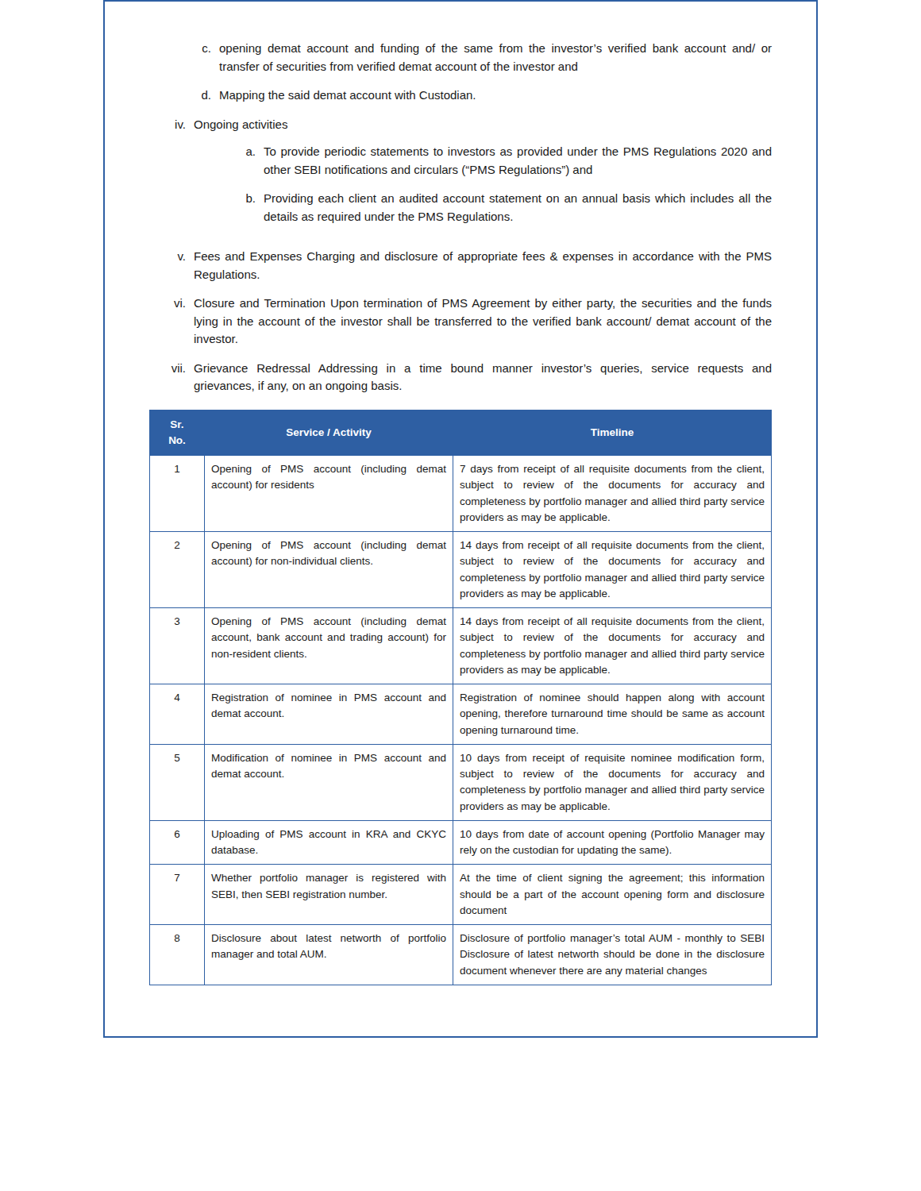c.
opening demat account and funding of the same from the investor’s verified bank account and/ or transfer of securities from verified demat account of the investor and
d.
Mapping the said demat account with Custodian.
iv.
Ongoing activities
a.
To provide periodic statements to investors as provided under the PMS Regulations 2020 and other SEBI notifications and circulars (“PMS Regulations”) and
b.
Providing each client an audited account statement on an annual basis which includes all the details as required under the PMS Regulations.
v.
Fees and Expenses Charging and disclosure of appropriate fees & expenses in accordance with the PMS Regulations.
vi.
Closure and Termination Upon termination of PMS Agreement by either party, the securities and the funds lying in the account of the investor shall be transferred to the verified bank account/ demat account of the investor.
vii.
Grievance Redressal Addressing in a time bound manner investor’s queries, service requests and grievances, if any, on an ongoing basis.
| Sr. No. | Service / Activity | Timeline |
| --- | --- | --- |
| 1 | Opening of PMS account (including demat account) for residents | 7 days from receipt of all requisite documents from the client, subject to review of the documents for accuracy and completeness by portfolio manager and allied third party service providers as may be applicable. |
| 2 | Opening of PMS account (including demat account) for non-individual clients. | 14 days from receipt of all requisite documents from the client, subject to review of the documents for accuracy and completeness by portfolio manager and allied third party service providers as may be applicable. |
| 3 | Opening of PMS account (including demat account, bank account and trading account) for non-resident clients. | 14 days from receipt of all requisite documents from the client, subject to review of the documents for accuracy and completeness by portfolio manager and allied third party service providers as may be applicable. |
| 4 | Registration of nominee in PMS account and demat account. | Registration of nominee should happen along with account opening, therefore turnaround time should be same as account opening turnaround time. |
| 5 | Modification of nominee in PMS account and demat account. | 10 days from receipt of requisite nominee modification form, subject to review of the documents for accuracy and completeness by portfolio manager and allied third party service providers as may be applicable. |
| 6 | Uploading of PMS account in KRA and CKYC database. | 10 days from date of account opening (Portfolio Manager may rely on the custodian for updating the same). |
| 7 | Whether portfolio manager is registered with SEBI, then SEBI registration number. | At the time of client signing the agreement; this information should be a part of the account opening form and disclosure document |
| 8 | Disclosure about latest networth of portfolio manager and total AUM. | Disclosure of portfolio manager’s total AUM - monthly to SEBI Disclosure of latest networth should be done in the disclosure document whenever there are any material changes |